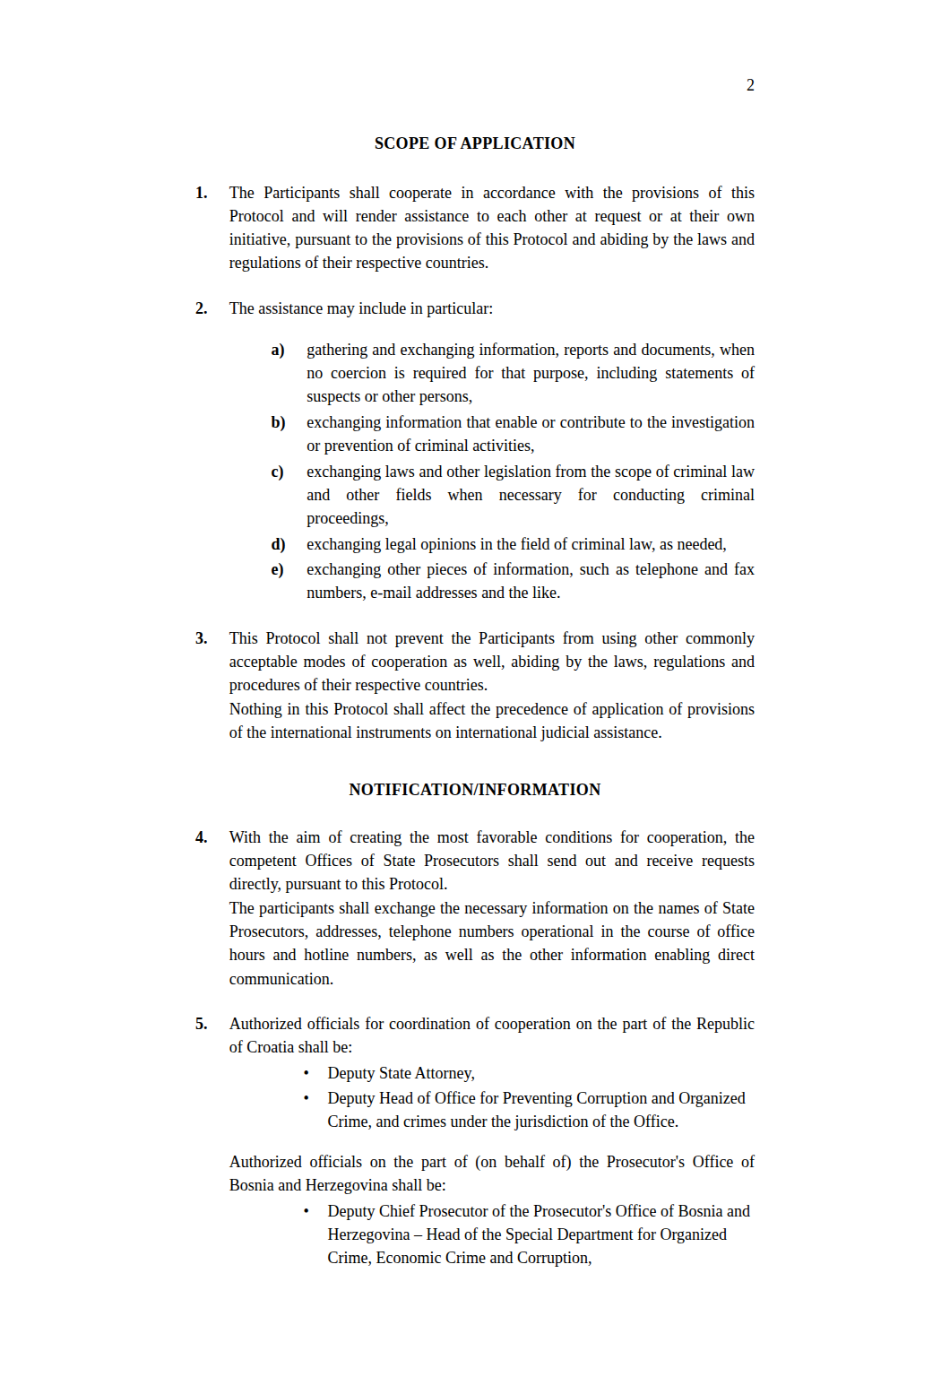2
SCOPE OF APPLICATION
1.
The Participants shall cooperate in accordance with the provisions of this Protocol and will render assistance to each other at request or at their own initiative, pursuant to the provisions of this Protocol and abiding by the laws and regulations of their respective countries.
2.
The assistance may include in particular:
a) gathering and exchanging information, reports and documents, when no coercion is required for that purpose, including statements of suspects or other persons,
b) exchanging information that enable or contribute to the investigation or prevention of criminal activities,
c) exchanging laws and other legislation from the scope of criminal law and other fields when necessary for conducting criminal proceedings,
d) exchanging legal opinions in the field of criminal law, as needed,
e) exchanging other pieces of information, such as telephone and fax numbers, e-mail addresses and the like.
3.
This Protocol shall not prevent the Participants from using other commonly acceptable modes of cooperation as well, abiding by the laws, regulations and procedures of their respective countries.
Nothing in this Protocol shall affect the precedence of application of provisions of the international instruments on international judicial assistance.
NOTIFICATION/INFORMATION
4.
With the aim of creating the most favorable conditions for cooperation, the competent Offices of State Prosecutors shall send out and receive requests directly, pursuant to this Protocol.
The participants shall exchange the necessary information on the names of State Prosecutors, addresses, telephone numbers operational in the course of office hours and hotline numbers, as well as the other information enabling direct communication.
5.
Authorized officials for coordination of cooperation on the part of the Republic of Croatia shall be:
Deputy State Attorney,
Deputy Head of Office for Preventing Corruption and Organized Crime, and crimes under the jurisdiction of the Office.
Authorized officials on the part of (on behalf of) the Prosecutor's Office of Bosnia and Herzegovina shall be:
Deputy Chief Prosecutor of the Prosecutor's Office of Bosnia and Herzegovina – Head of the Special Department for Organized Crime, Economic Crime and Corruption,